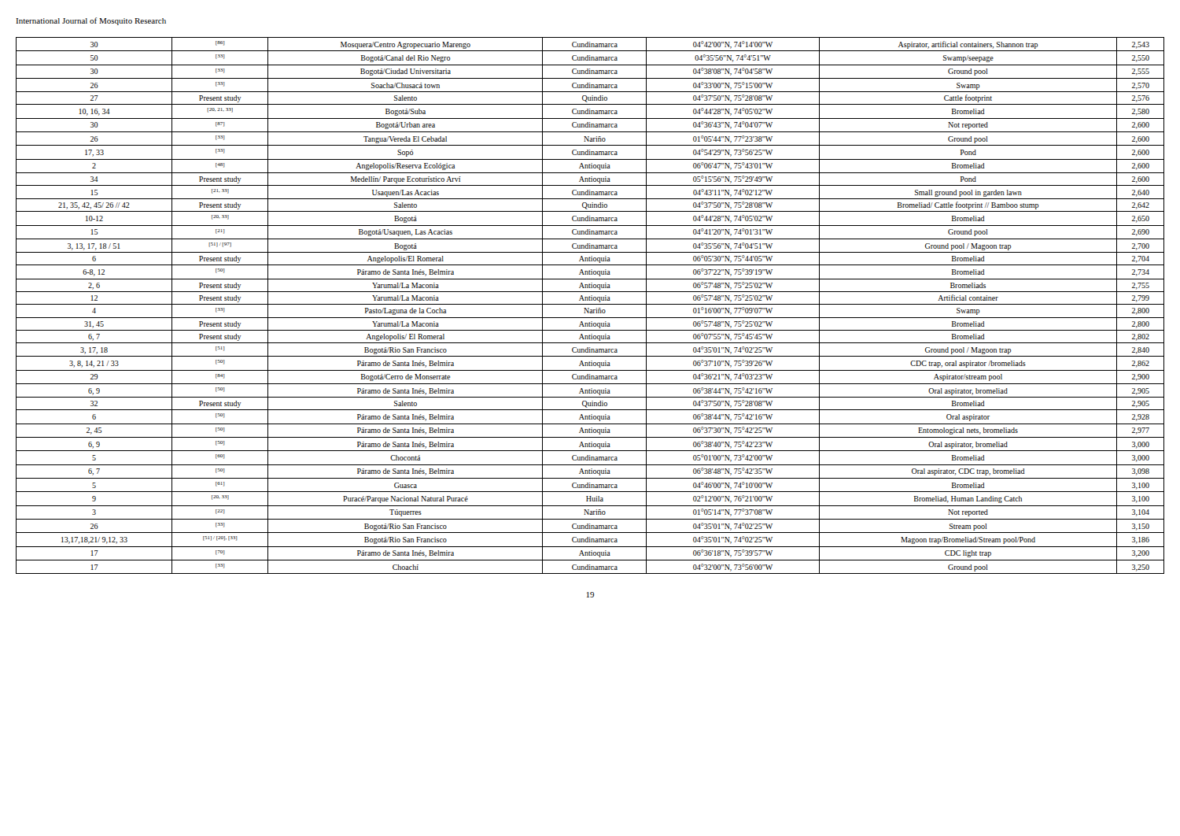International Journal of Mosquito Research
| 30 | [86] | Mosquera/Centro Agropecuario Marengo | Cundinamarca | 04°42'00"N, 74°14'00"W | Aspirator, artificial containers, Shannon trap | 2,543 |
| 50 | [33] | Bogotá/Canal del Rio Negro | Cundinamarca | 04°35'56"N, 74°4'51"W | Swamp/seepage | 2,550 |
| 30 | [33] | Bogotá/Ciudad Universitaria | Cundinamarca | 04°38'08"N, 74°04'58"W | Ground pool | 2,555 |
| 26 | [33] | Soacha/Chusacá town | Cundinamarca | 04°33'00"N, 75°15'00"W | Swamp | 2,570 |
| 27 | Present study | Salento | Quindio | 04°37'50"N, 75°28'08"W | Cattle footprint | 2,576 |
| 10, 16, 34 | [20, 21, 33] | Bogotá/Suba | Cundinamarca | 04°44'28"N, 74°05'02"W | Bromeliad | 2,580 |
| 30 | [87] | Bogotá/Urban area | Cundinamarca | 04°36'43"N, 74°04'07"W | Not reported | 2,600 |
| 26 | [33] | Tangua/Vereda El Cebadal | Nariño | 01°05'44"N, 77°23'38"W | Ground pool | 2,600 |
| 17, 33 | [33] | Sopó | Cundinamarca | 04°54'29"N, 73°56'25"W | Pond | 2,600 |
| 2 | [48] | Angelopolis/Reserva Ecológica | Antioquia | 06°06'47"N, 75°43'01"W | Bromeliad | 2,600 |
| 34 | Present study | Medellín/ Parque Ecoturístico Arví | Antioquia | 05°15'56"N, 75°29'49"W | Pond | 2,600 |
| 15 | [21, 33] | Usaquen/Las Acacias | Cundinamarca | 04°43'11"N, 74°02'12"W | Small ground pool in garden lawn | 2,640 |
| 21, 35, 42, 45/ 26 // 42 | Present study | Salento | Quindio | 04°37'50"N, 75°28'08"W | Bromeliad/ Cattle footprint // Bamboo stump | 2,642 |
| 10-12 | [20, 33] | Bogotá | Cundinamarca | 04°44'28"N, 74°05'02"W | Bromeliad | 2,650 |
| 15 | [21] | Bogotá/Usaquen, Las Acacias | Cundinamarca | 04°41'20"N, 74°01'31"W | Ground pool | 2,690 |
| 3, 13, 17, 18 / 51 | [51] / [97] | Bogotá | Cundinamarca | 04°35'56"N, 74°04'51"W | Ground pool / Magoon trap | 2,700 |
| 6 | Present study | Angelopolis/El Romeral | Antioquia | 06°05'30"N, 75°44'05"W | Bromeliad | 2,704 |
| 6-8, 12 | [50] | Páramo de Santa Inés, Belmira | Antioquia | 06°37'22"N, 75°39'19"W | Bromeliad | 2,734 |
| 2, 6 | Present study | Yarumal/La Maconia | Antioquia | 06°57'48"N, 75°25'02"W | Bromeliads | 2,755 |
| 12 | Present study | Yarumal/La Maconia | Antioquia | 06°57'48"N, 75°25'02"W | Artificial container | 2,799 |
| 4 | [33] | Pasto/Laguna de la Cocha | Nariño | 01°16'00"N, 77°09'07"W | Swamp | 2,800 |
| 31, 45 | Present study | Yarumal/La Maconia | Antioquia | 06°57'48"N, 75°25'02"W | Bromeliad | 2,800 |
| 6, 7 | Present study | Angelopolis/ El Romeral | Antioquia | 06°07'55"N, 75°45'45"W | Bromeliad | 2,802 |
| 3, 17, 18 | [51] | Bogotá/Rio San Francisco | Cundinamarca | 04°35'01"N, 74°02'25"W | Ground pool / Magoon trap | 2,840 |
| 3, 8, 14, 21 / 33 | [50] | Páramo de Santa Inés, Belmira | Antioquia | 06°37'10"N, 75°39'26"W | CDC trap, oral aspirator /bromeliads | 2,862 |
| 29 | [84] | Bogotá/Cerro de Monserrate | Cundinamarca | 04°36'21"N, 74°03'23"W | Aspirator/stream pool | 2,900 |
| 6, 9 | [50] | Páramo de Santa Inés, Belmira | Antioquia | 06°38'44"N, 75°42'16"W | Oral aspirator, bromeliad | 2,905 |
| 32 | Present study | Salento | Quindio | 04°37'50"N, 75°28'08"W | Bromeliad | 2,905 |
| 6 | [50] | Páramo de Santa Inés, Belmira | Antioquia | 06°38'44"N, 75°42'16"W | Oral aspirator | 2,928 |
| 2, 45 | [50] | Páramo de Santa Inés, Belmira | Antioquia | 06°37'30"N, 75°42'25"W | Entomological nets, bromeliads | 2,977 |
| 6, 9 | [50] | Páramo de Santa Inés, Belmira | Antioquia | 06°38'40"N, 75°42'23"W | Oral aspirator, bromeliad | 3,000 |
| 5 | [60] | Chocontá | Cundinamarca | 05°01'00"N, 73°42'00"W | Bromeliad | 3,000 |
| 6, 7 | [50] | Páramo de Santa Inés, Belmira | Antioquia | 06°38'48"N, 75°42'35"W | Oral aspirator, CDC trap, bromeliad | 3,098 |
| 5 | [61] | Guasca | Cundinamarca | 04°46'00"N, 74°10'00"W | Bromeliad | 3,100 |
| 9 | [20, 33] | Puracé/Parque Nacional Natural Puracé | Huila | 02°12'00"N, 76°21'00"W | Bromeliad, Human Landing Catch | 3,100 |
| 3 | [22] | Túquerres | Nariño | 01°05'14"N, 77°37'08"W | Not reported | 3,104 |
| 26 | [33] | Bogotá/Rio San Francisco | Cundinamarca | 04°35'01"N, 74°02'25"W | Stream pool | 3,150 |
| 13,17,18,21/ 9,12, 33 | [51] / [20], [33] | Bogotá/Rio San Francisco | Cundinamarca | 04°35'01"N, 74°02'25"W | Magoon trap/Bromeliad/Stream pool/Pond | 3,186 |
| 17 | [70] | Páramo de Santa Inés, Belmira | Antioquia | 06°36'18"N, 75°39'57"W | CDC light trap | 3,200 |
| 17 | [33] | Choachí | Cundinamarca | 04°32'00"N, 73°56'00"W | Ground pool | 3,250 |
19